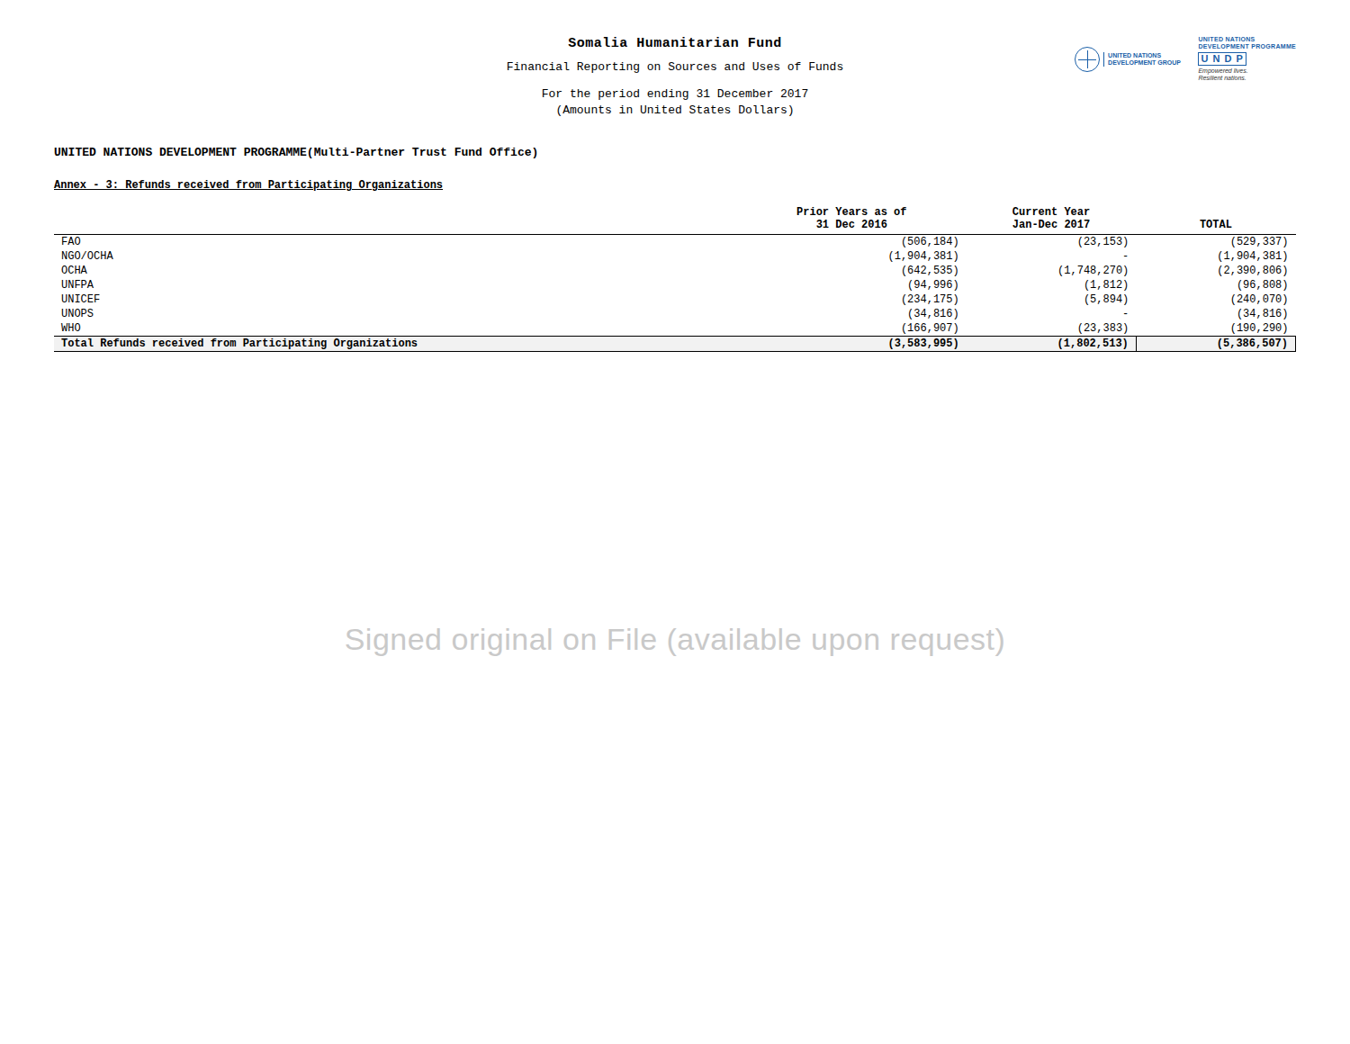UNITED NATIONS
DEVELOPMENT GROUP
UNITED NATIONS
DEVELOPMENT PROGRAMME
U N D P
Empowered lives.
Resilient nations.
Somalia Humanitarian Fund
Financial Reporting on Sources and Uses of Funds
For the period ending 31 December 2017
(Amounts in United States Dollars)
UNITED NATIONS DEVELOPMENT PROGRAMME(Multi-Partner Trust Fund Office)
Annex - 3: Refunds received from Participating Organizations
| | Prior Years as of 31 Dec 2016 | Current Year Jan-Dec 2017 | TOTAL |
| --- | --- | --- | --- |
| FAO | (506,184) | (23,153) | (529,337) |
| NGO/OCHA | (1,904,381) | - | (1,904,381) |
| OCHA | (642,535) | (1,748,270) | (2,390,806) |
| UNFPA | (94,996) | (1,812) | (96,808) |
| UNICEF | (234,175) | (5,894) | (240,070) |
| UNOPS | (34,816) | - | (34,816) |
| WHO | (166,907) | (23,383) | (190,290) |
| Total Refunds received from Participating Organizations | (3,583,995) | (1,802,513) | (5,386,507) |
Signed original on File (available upon request)